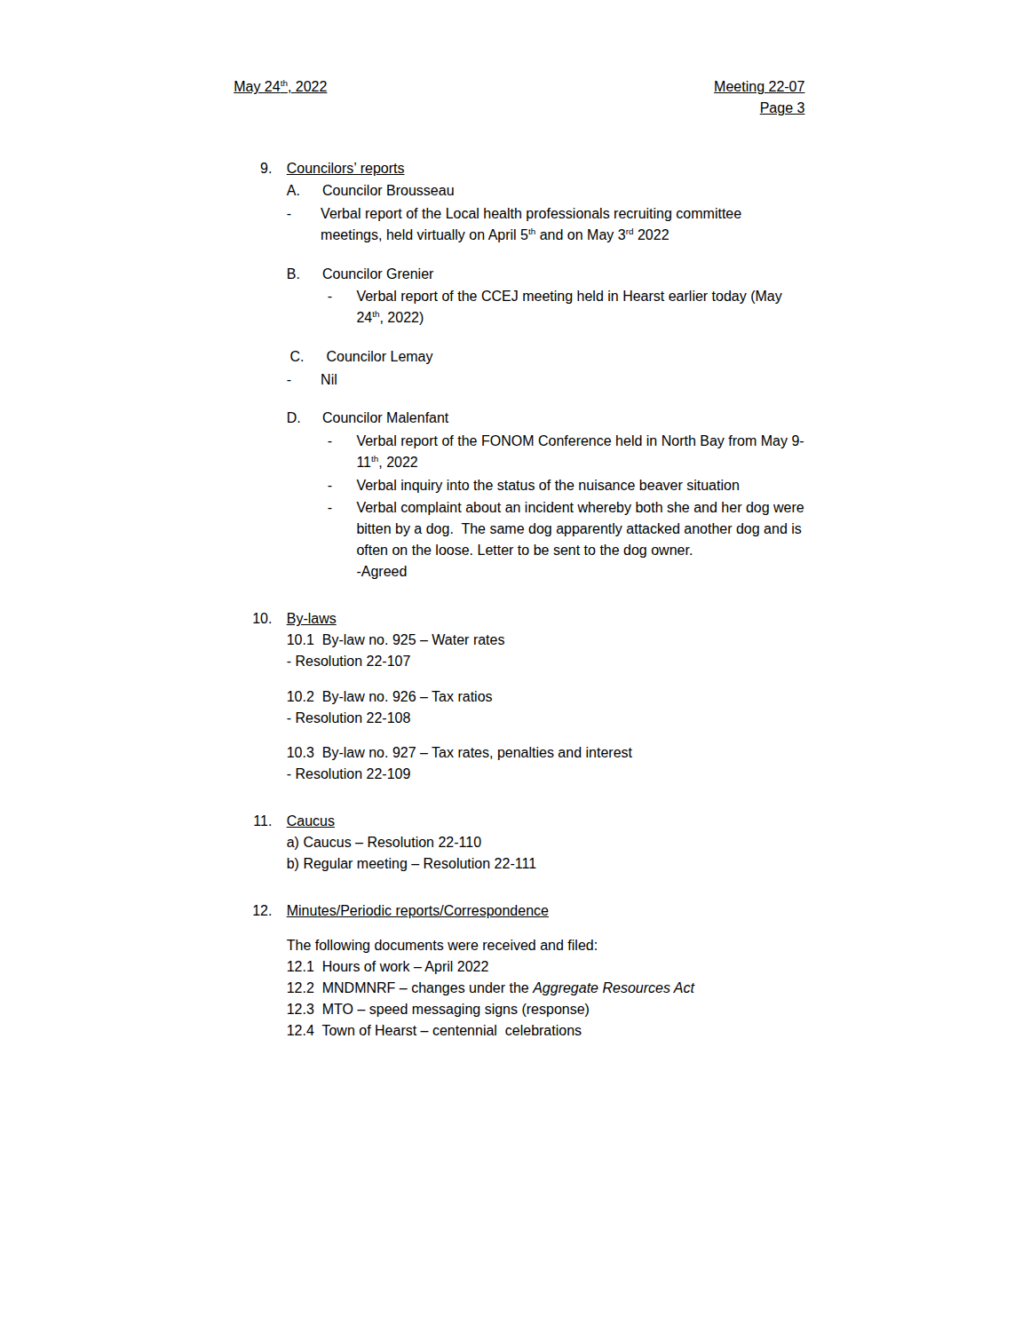May 24th, 2022
Meeting 22-07
Page 3
9. Councilors’ reports
A. Councilor Brousseau
Verbal report of the Local health professionals recruiting committee meetings, held virtually on April 5th and on May 3rd 2022
B. Councilor Grenier
Verbal report of the CCEJ meeting held in Hearst earlier today (May 24th, 2022)
C. Councilor Lemay
Nil
D. Councilor Malenfant
Verbal report of the FONOM Conference held in North Bay from May 9-11th, 2022
Verbal inquiry into the status of the nuisance beaver situation
Verbal complaint about an incident whereby both she and her dog were bitten by a dog. The same dog apparently attacked another dog and is often on the loose. Letter to be sent to the dog owner. -Agreed
10. By-laws
10.1 By-law no. 925 – Water rates
- Resolution 22-107
10.2 By-law no. 926 – Tax ratios
- Resolution 22-108
10.3 By-law no. 927 – Tax rates, penalties and interest
- Resolution 22-109
11. Caucus
a) Caucus – Resolution 22-110
b) Regular meeting – Resolution 22-111
12. Minutes/Periodic reports/Correspondence
The following documents were received and filed:
12.1 Hours of work – April 2022
12.2 MNDMNRF – changes under the Aggregate Resources Act
12.3 MTO – speed messaging signs (response)
12.4 Town of Hearst – centennial celebrations